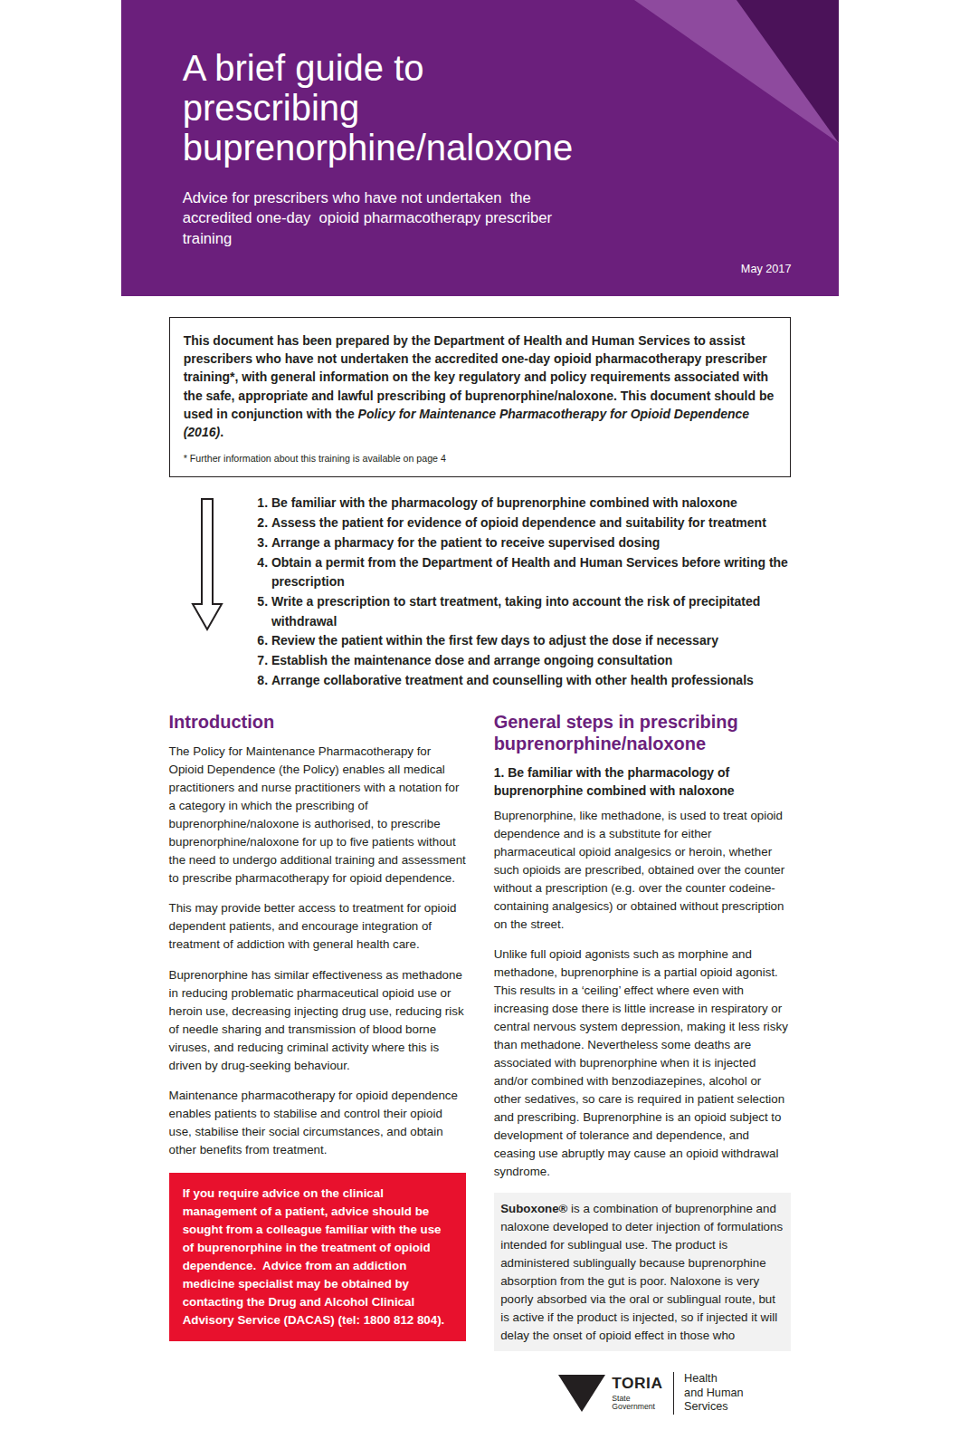A brief guide to prescribing buprenorphine/naloxone
Advice for prescribers who have not undertaken the accredited one-day opioid pharmacotherapy prescriber training
May 2017
This document has been prepared by the Department of Health and Human Services to assist prescribers who have not undertaken the accredited one-day opioid pharmacotherapy prescriber training*, with general information on the key regulatory and policy requirements associated with the safe, appropriate and lawful prescribing of buprenorphine/naloxone. This document should be used in conjunction with the Policy for Maintenance Pharmacotherapy for Opioid Dependence (2016).
* Further information about this training is available on page 4
Be familiar with the pharmacology of buprenorphine combined with naloxone
Assess the patient for evidence of opioid dependence and suitability for treatment
Arrange a pharmacy for the patient to receive supervised dosing
Obtain a permit from the Department of Health and Human Services before writing the prescription
Write a prescription to start treatment, taking into account the risk of precipitated withdrawal
Review the patient within the first few days to adjust the dose if necessary
Establish the maintenance dose and arrange ongoing consultation
Arrange collaborative treatment and counselling with other health professionals
Introduction
The Policy for Maintenance Pharmacotherapy for Opioid Dependence (the Policy) enables all medical practitioners and nurse practitioners with a notation for a category in which the prescribing of buprenorphine/naloxone is authorised, to prescribe buprenorphine/naloxone for up to five patients without the need to undergo additional training and assessment to prescribe pharmacotherapy for opioid dependence.
This may provide better access to treatment for opioid dependent patients, and encourage integration of treatment of addiction with general health care.
Buprenorphine has similar effectiveness as methadone in reducing problematic pharmaceutical opioid use or heroin use, decreasing injecting drug use, reducing risk of needle sharing and transmission of blood borne viruses, and reducing criminal activity where this is driven by drug-seeking behaviour.
Maintenance pharmacotherapy for opioid dependence enables patients to stabilise and control their opioid use, stabilise their social circumstances, and obtain other benefits from treatment.
If you require advice on the clinical management of a patient, advice should be sought from a colleague familiar with the use of buprenorphine in the treatment of opioid dependence. Advice from an addiction medicine specialist may be obtained by contacting the Drug and Alcohol Clinical Advisory Service (DACAS) (tel: 1800 812 804).
General steps in prescribing buprenorphine/naloxone
1. Be familiar with the pharmacology of buprenorphine combined with naloxone
Buprenorphine, like methadone, is used to treat opioid dependence and is a substitute for either pharmaceutical opioid analgesics or heroin, whether such opioids are prescribed, obtained over the counter without a prescription (e.g. over the counter codeine-containing analgesics) or obtained without prescription on the street.
Unlike full opioid agonists such as morphine and methadone, buprenorphine is a partial opioid agonist. This results in a ‘ceiling’ effect where even with increasing dose there is little increase in respiratory or central nervous system depression, making it less risky than methadone. Nevertheless some deaths are associated with buprenorphine when it is injected and/or combined with benzodiazepines, alcohol or other sedatives, so care is required in patient selection and prescribing. Buprenorphine is an opioid subject to development of tolerance and dependence, and ceasing use abruptly may cause an opioid withdrawal syndrome.
Suboxone® is a combination of buprenorphine and naloxone developed to deter injection of formulations intended for sublingual use. The product is administered sublingually because buprenorphine absorption from the gut is poor. Naloxone is very poorly absorbed via the oral or sublingual route, but is active if the product is injected, so if injected it will delay the onset of opioid effect in those who
TORIAState
Government
Health
and Human
Services